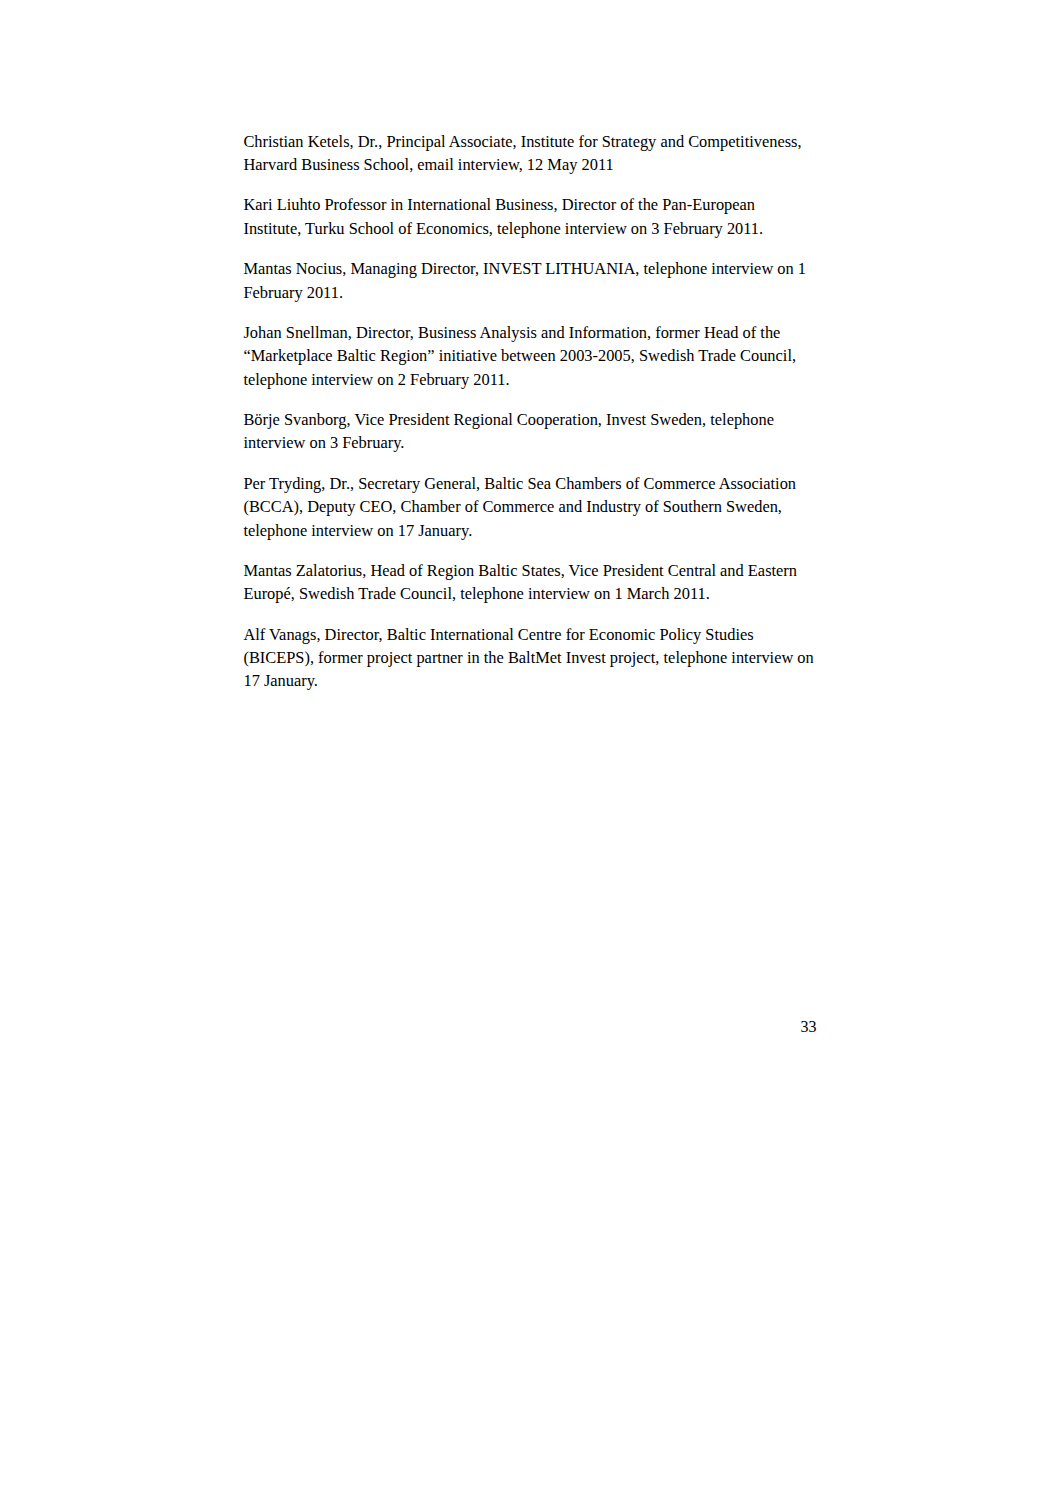Christian Ketels, Dr., Principal Associate, Institute for Strategy and Competitiveness, Harvard Business School, email interview, 12 May 2011
Kari Liuhto Professor in International Business, Director of the Pan-European Institute, Turku School of Economics, telephone interview on 3 February 2011.
Mantas Nocius, Managing Director, INVEST LITHUANIA, telephone interview on 1 February 2011.
Johan Snellman, Director, Business Analysis and Information, former Head of the “Marketplace Baltic Region” initiative between 2003-2005, Swedish Trade Council, telephone interview on 2 February 2011.
Börje Svanborg, Vice President Regional Cooperation, Invest Sweden, telephone interview on 3 February.
Per Tryding, Dr., Secretary General, Baltic Sea Chambers of Commerce Association (BCCA), Deputy CEO, Chamber of Commerce and Industry of Southern Sweden, telephone interview on 17 January.
Mantas Zalatorius, Head of Region Baltic States, Vice President Central and Eastern Europé, Swedish Trade Council, telephone interview on 1 March 2011.
Alf Vanags, Director, Baltic International Centre for Economic Policy Studies (BICEPS), former project partner in the BaltMet Invest project, telephone interview on 17 January.
33